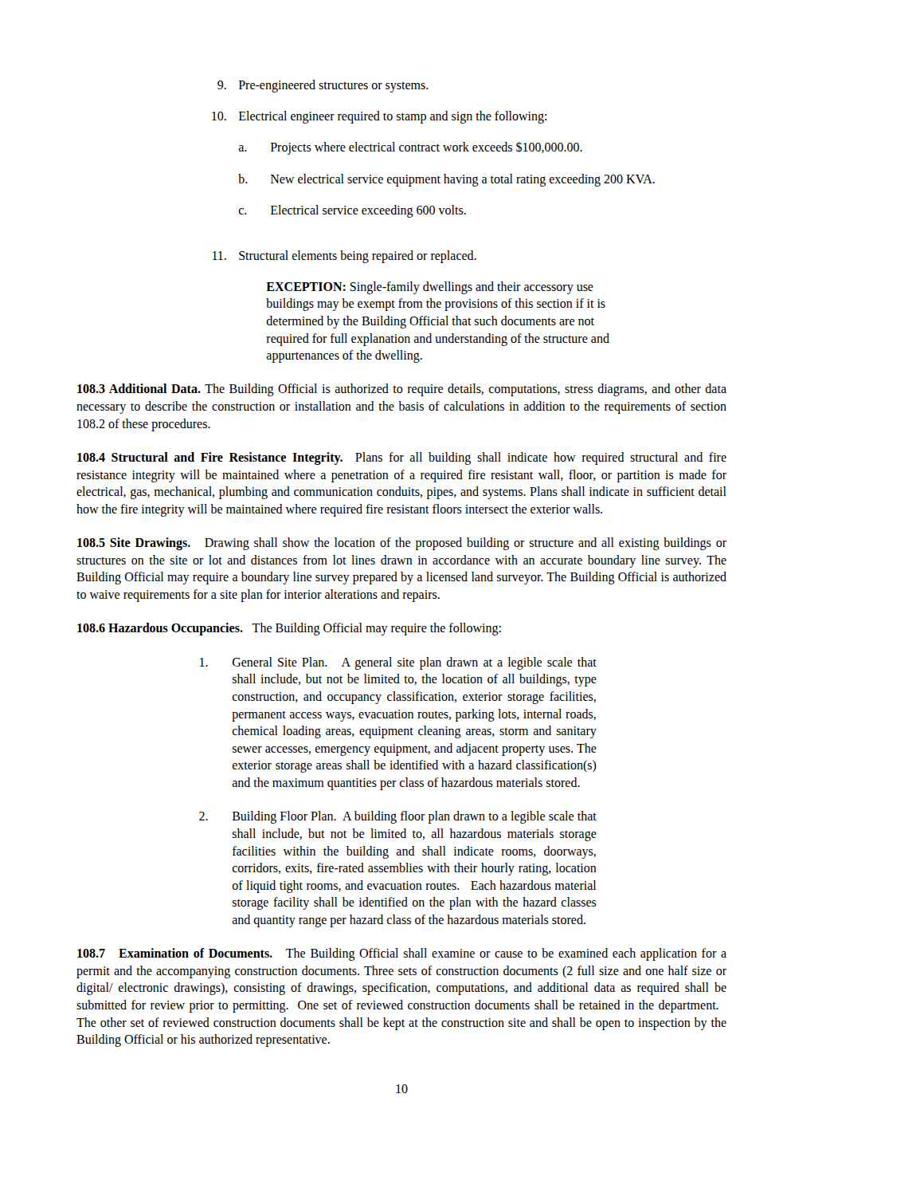9. Pre-engineered structures or systems.
10. Electrical engineer required to stamp and sign the following:
a. Projects where electrical contract work exceeds $100,000.00.
b. New electrical service equipment having a total rating exceeding 200 KVA.
c. Electrical service exceeding 600 volts.
11. Structural elements being repaired or replaced.
EXCEPTION: Single-family dwellings and their accessory use buildings may be exempt from the provisions of this section if it is determined by the Building Official that such documents are not required for full explanation and understanding of the structure and appurtenances of the dwelling.
108.3 Additional Data. The Building Official is authorized to require details, computations, stress diagrams, and other data necessary to describe the construction or installation and the basis of calculations in addition to the requirements of section 108.2 of these procedures.
108.4 Structural and Fire Resistance Integrity. Plans for all building shall indicate how required structural and fire resistance integrity will be maintained where a penetration of a required fire resistant wall, floor, or partition is made for electrical, gas, mechanical, plumbing and communication conduits, pipes, and systems. Plans shall indicate in sufficient detail how the fire integrity will be maintained where required fire resistant floors intersect the exterior walls.
108.5 Site Drawings. Drawing shall show the location of the proposed building or structure and all existing buildings or structures on the site or lot and distances from lot lines drawn in accordance with an accurate boundary line survey. The Building Official may require a boundary line survey prepared by a licensed land surveyor. The Building Official is authorized to waive requirements for a site plan for interior alterations and repairs.
108.6 Hazardous Occupancies. The Building Official may require the following:
1. General Site Plan. A general site plan drawn at a legible scale that shall include, but not be limited to, the location of all buildings, type construction, and occupancy classification, exterior storage facilities, permanent access ways, evacuation routes, parking lots, internal roads, chemical loading areas, equipment cleaning areas, storm and sanitary sewer accesses, emergency equipment, and adjacent property uses. The exterior storage areas shall be identified with a hazard classification(s) and the maximum quantities per class of hazardous materials stored.
2. Building Floor Plan. A building floor plan drawn to a legible scale that shall include, but not be limited to, all hazardous materials storage facilities within the building and shall indicate rooms, doorways, corridors, exits, fire-rated assemblies with their hourly rating, location of liquid tight rooms, and evacuation routes. Each hazardous material storage facility shall be identified on the plan with the hazard classes and quantity range per hazard class of the hazardous materials stored.
108.7 Examination of Documents. The Building Official shall examine or cause to be examined each application for a permit and the accompanying construction documents. Three sets of construction documents (2 full size and one half size or digital/ electronic drawings), consisting of drawings, specification, computations, and additional data as required shall be submitted for review prior to permitting. One set of reviewed construction documents shall be retained in the department. The other set of reviewed construction documents shall be kept at the construction site and shall be open to inspection by the Building Official or his authorized representative.
10